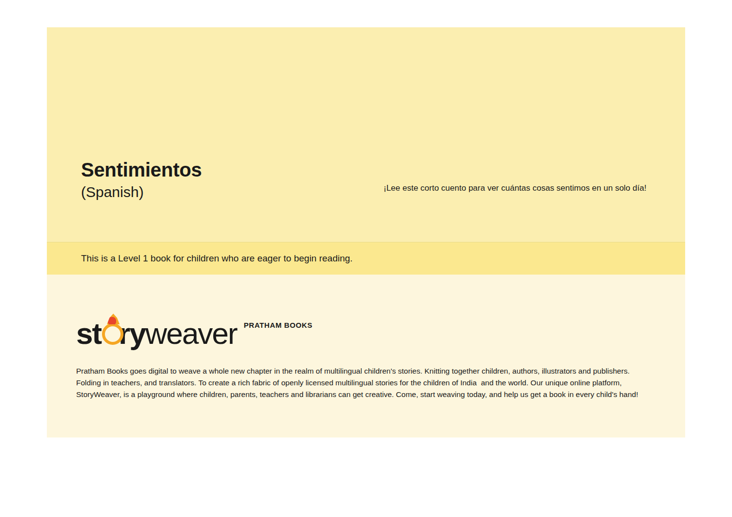Sentimientos
(Spanish)
¡Lee este corto cuento para ver cuántas cosas sentimos en un solo día!
This is a Level 1 book for children who are eager to begin reading.
st ory weaver
PRATHAM BOOKS
Pratham Books goes digital to weave a whole new chapter in the realm of multilingual children's stories. Knitting together children, authors, illustrators and publishers. Folding in teachers, and translators. To create a rich fabric of openly licensed multilingual stories for the children of India and the world. Our unique online platform, StoryWeaver, is a playground where children, parents, teachers and librarians can get creative. Come, start weaving today, and help us get a book in every child's hand!